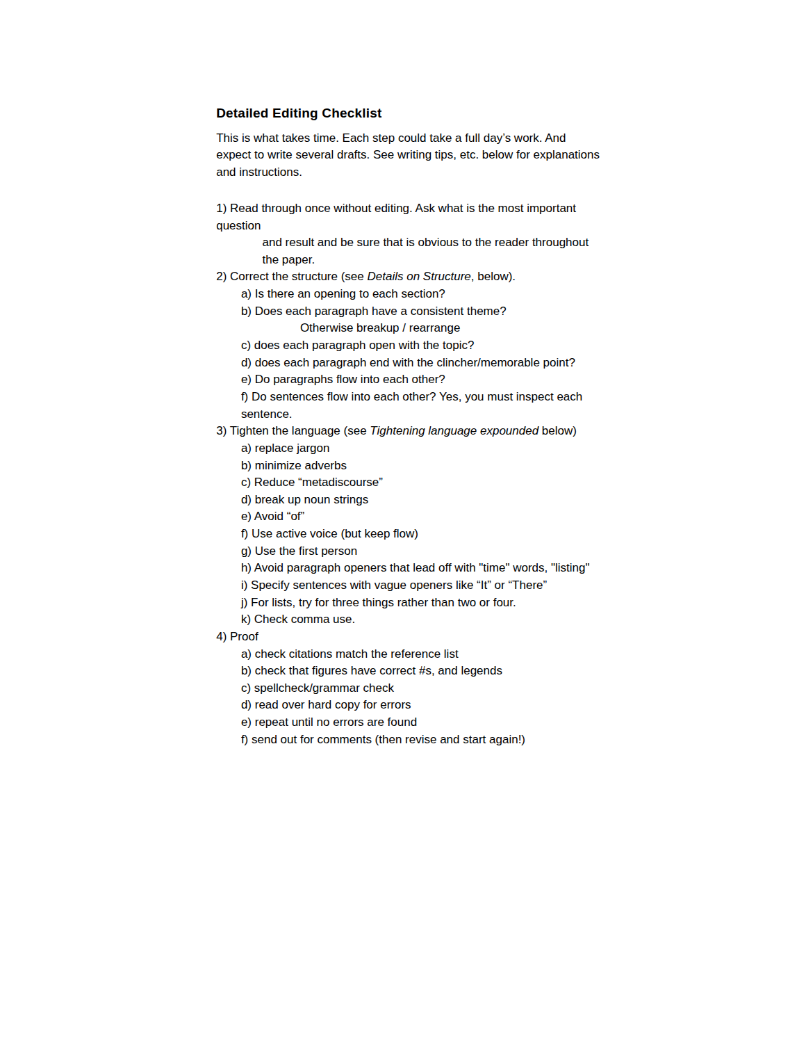Detailed Editing Checklist
This is what takes time. Each step could take a full day’s work. And expect to write several drafts. See writing tips, etc. below for explanations and instructions.
1) Read through once without editing. Ask what is the most important question and result and be sure that is obvious to the reader throughout the paper.
2) Correct the structure (see Details on Structure, below).
a) Is there an opening to each section?
b) Does each paragraph have a consistent theme? Otherwise breakup / rearrange
c) does each paragraph open with the topic?
d) does each paragraph end with the clincher/memorable point?
e) Do paragraphs flow into each other?
f) Do sentences flow into each other? Yes, you must inspect each sentence.
3) Tighten the language (see Tightening language expounded below)
a) replace jargon
b) minimize adverbs
c) Reduce “metadiscourse”
d) break up noun strings
e) Avoid “of”
f) Use active voice (but keep flow)
g) Use the first person
h) Avoid paragraph openers that lead off with "time" words, "listing"
i) Specify sentences with vague openers like “It” or “There”
j) For lists, try for three things rather than two or four.
k) Check comma use.
4) Proof
a) check citations match the reference list
b) check that figures have correct #s, and legends
c) spellcheck/grammar check
d) read over hard copy for errors
e) repeat until no errors are found
f) send out for comments (then revise and start again!)